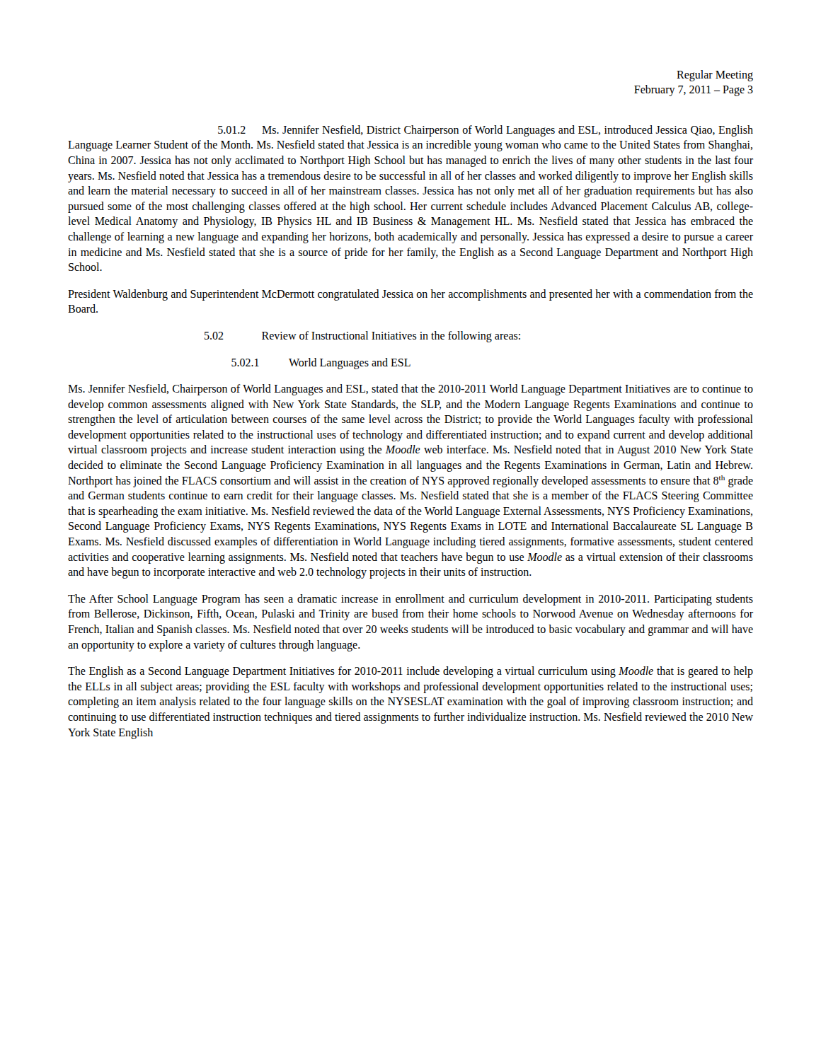Regular Meeting
February 7, 2011 – Page 3
5.01.2 Ms. Jennifer Nesfield, District Chairperson of World Languages and ESL, introduced Jessica Qiao, English Language Learner Student of the Month. Ms. Nesfield stated that Jessica is an incredible young woman who came to the United States from Shanghai, China in 2007. Jessica has not only acclimated to Northport High School but has managed to enrich the lives of many other students in the last four years. Ms. Nesfield noted that Jessica has a tremendous desire to be successful in all of her classes and worked diligently to improve her English skills and learn the material necessary to succeed in all of her mainstream classes. Jessica has not only met all of her graduation requirements but has also pursued some of the most challenging classes offered at the high school. Her current schedule includes Advanced Placement Calculus AB, college-level Medical Anatomy and Physiology, IB Physics HL and IB Business & Management HL. Ms. Nesfield stated that Jessica has embraced the challenge of learning a new language and expanding her horizons, both academically and personally. Jessica has expressed a desire to pursue a career in medicine and Ms. Nesfield stated that she is a source of pride for her family, the English as a Second Language Department and Northport High School.
President Waldenburg and Superintendent McDermott congratulated Jessica on her accomplishments and presented her with a commendation from the Board.
5.02 Review of Instructional Initiatives in the following areas:
5.02.1 World Languages and ESL
Ms. Jennifer Nesfield, Chairperson of World Languages and ESL, stated that the 2010-2011 World Language Department Initiatives are to continue to develop common assessments aligned with New York State Standards, the SLP, and the Modern Language Regents Examinations and continue to strengthen the level of articulation between courses of the same level across the District; to provide the World Languages faculty with professional development opportunities related to the instructional uses of technology and differentiated instruction; and to expand current and develop additional virtual classroom projects and increase student interaction using the Moodle web interface. Ms. Nesfield noted that in August 2010 New York State decided to eliminate the Second Language Proficiency Examination in all languages and the Regents Examinations in German, Latin and Hebrew. Northport has joined the FLACS consortium and will assist in the creation of NYS approved regionally developed assessments to ensure that 8th grade and German students continue to earn credit for their language classes. Ms. Nesfield stated that she is a member of the FLACS Steering Committee that is spearheading the exam initiative. Ms. Nesfield reviewed the data of the World Language External Assessments, NYS Proficiency Examinations, Second Language Proficiency Exams, NYS Regents Examinations, NYS Regents Exams in LOTE and International Baccalaureate SL Language B Exams. Ms. Nesfield discussed examples of differentiation in World Language including tiered assignments, formative assessments, student centered activities and cooperative learning assignments. Ms. Nesfield noted that teachers have begun to use Moodle as a virtual extension of their classrooms and have begun to incorporate interactive and web 2.0 technology projects in their units of instruction.
The After School Language Program has seen a dramatic increase in enrollment and curriculum development in 2010-2011. Participating students from Bellerose, Dickinson, Fifth, Ocean, Pulaski and Trinity are bused from their home schools to Norwood Avenue on Wednesday afternoons for French, Italian and Spanish classes. Ms. Nesfield noted that over 20 weeks students will be introduced to basic vocabulary and grammar and will have an opportunity to explore a variety of cultures through language.
The English as a Second Language Department Initiatives for 2010-2011 include developing a virtual curriculum using Moodle that is geared to help the ELLs in all subject areas; providing the ESL faculty with workshops and professional development opportunities related to the instructional uses; completing an item analysis related to the four language skills on the NYSESLAT examination with the goal of improving classroom instruction; and continuing to use differentiated instruction techniques and tiered assignments to further individualize instruction. Ms. Nesfield reviewed the 2010 New York State English